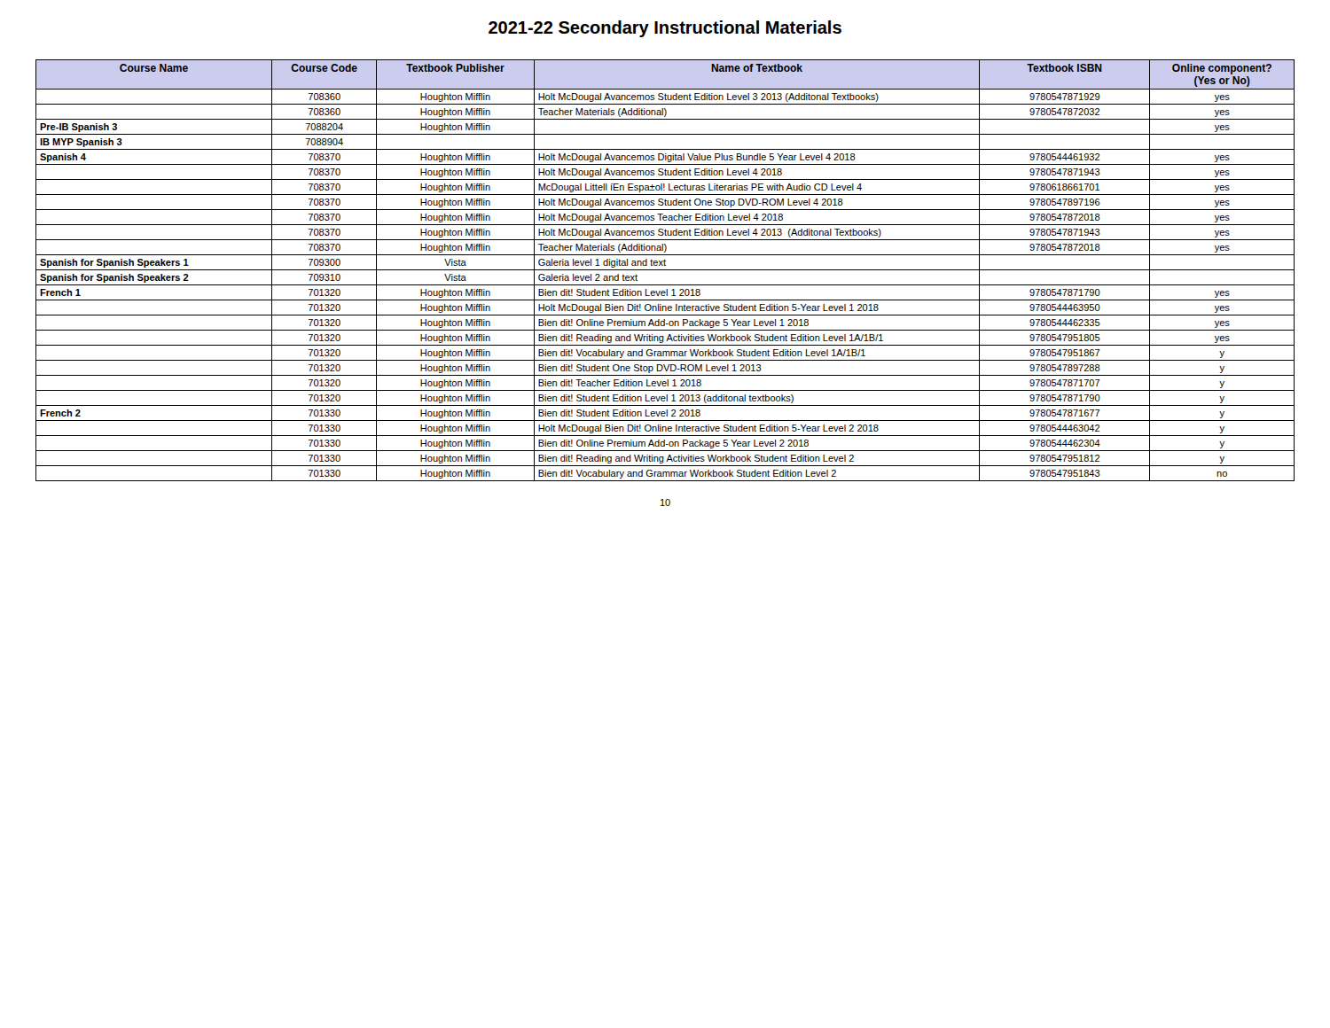2021-22 Secondary Instructional Materials
| Course Name | Course Code | Textbook Publisher | Name of Textbook | Textbook ISBN | Online component? (Yes or No) |
| --- | --- | --- | --- | --- | --- |
| | 708360 | Houghton Mifflin | Holt McDougal Avancemos Student Edition Level 3 2013 (Additonal Textbooks) | 9780547871929 | yes |
| | 708360 | Houghton Mifflin | Teacher Materials (Additional) | 9780547872032 | yes |
| Pre-IB Spanish 3 | 7088204 | Houghton Mifflin | | | yes |
| IB MYP Spanish 3 | 7088904 | | | | |
| Spanish 4 | 708370 | Houghton Mifflin | Holt McDougal Avancemos Digital Value Plus Bundle 5 Year Level 4 2018 | 9780544461932 | yes |
| | 708370 | Houghton Mifflin | Holt McDougal Avancemos Student Edition Level 4 2018 | 9780547871943 | yes |
| | 708370 | Houghton Mifflin | McDougal Littell íEn Espa±ol! Lecturas Literarias PE with Audio CD Level 4 | 9780618661701 | yes |
| | 708370 | Houghton Mifflin | Holt McDougal Avancemos Student One Stop DVD-ROM Level 4 2018 | 9780547897196 | yes |
| | 708370 | Houghton Mifflin | Holt McDougal Avancemos Teacher Edition Level 4 2018 | 9780547872018 | yes |
| | 708370 | Houghton Mifflin | Holt McDougal Avancemos Student Edition Level 4 2013 (Additonal Textbooks) | 9780547871943 | yes |
| | 708370 | Houghton Mifflin | Teacher Materials (Additional) | 9780547872018 | yes |
| Spanish for Spanish Speakers 1 | 709300 | Vista | Galeria level 1 digital and text | | |
| Spanish for Spanish Speakers 2 | 709310 | Vista | Galeria level 2 and text | | |
| French 1 | 701320 | Houghton Mifflin | Bien dit! Student Edition Level 1 2018 | 9780547871790 | yes |
| | 701320 | Houghton Mifflin | Holt McDougal Bien Dit! Online Interactive Student Edition 5-Year Level 1 2018 | 9780544463950 | yes |
| | 701320 | Houghton Mifflin | Bien dit! Online Premium Add-on Package 5 Year Level 1 2018 | 9780544462335 | yes |
| | 701320 | Houghton Mifflin | Bien dit! Reading and Writing Activities Workbook Student Edition Level 1A/1B/1 | 9780547951805 | yes |
| | 701320 | Houghton Mifflin | Bien dit! Vocabulary and Grammar Workbook Student Edition Level 1A/1B/1 | 9780547951867 | y |
| | 701320 | Houghton Mifflin | Bien dit! Student One Stop DVD-ROM Level 1 2013 | 9780547897288 | y |
| | 701320 | Houghton Mifflin | Bien dit! Teacher Edition Level 1 2018 | 9780547871707 | y |
| | 701320 | Houghton Mifflin | Bien dit! Student Edition Level 1 2013 (additonal textbooks) | 9780547871790 | y |
| French 2 | 701330 | Houghton Mifflin | Bien dit! Student Edition Level 2 2018 | 9780547871677 | y |
| | 701330 | Houghton Mifflin | Holt McDougal Bien Dit! Online Interactive Student Edition 5-Year Level 2 2018 | 9780544463042 | y |
| | 701330 | Houghton Mifflin | Bien dit! Online Premium Add-on Package 5 Year Level 2 2018 | 9780544462304 | y |
| | 701330 | Houghton Mifflin | Bien dit! Reading and Writing Activities Workbook Student Edition Level 2 | 9780547951812 | y |
| | 701330 | Houghton Mifflin | Bien dit! Vocabulary and Grammar Workbook Student Edition Level 2 | 9780547951843 | no |
10